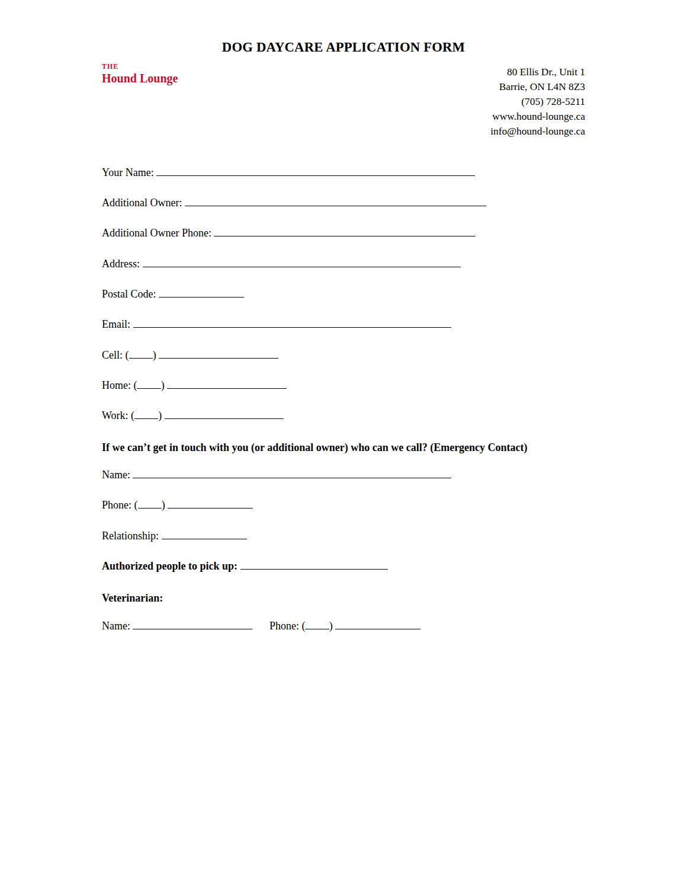DOG DAYCARE APPLICATION FORM
THEHound Lounge
80 Ellis Dr., Unit 1
Barrie, ON L4N 8Z3
(705) 728-5211
www.hound-lounge.ca
info@hound-lounge.ca
Your Name:
Additional Owner:
Additional Owner Phone:
Address:
Postal Code:
Email:
Cell: ( )
Home: ( )
Work: ( )
If we can’t get in touch with you (or additional owner) who can we call? (Emergency Contact)
Name:
Phone: ( )
Relationship:
Authorized people to pick up:
Veterinarian:
Name: Phone: ( )